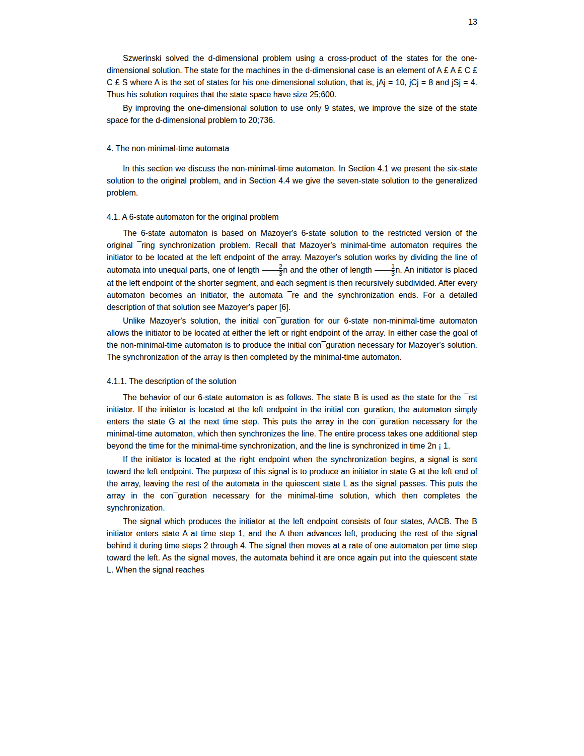13
Szwerinski solved the d-dimensional problem using a cross-product of the states for the one-dimensional solution. The state for the machines in the d-dimensional case is an element of A £ A £ C £ C £ S where A is the set of states for his one-dimensional solution, that is, jAj = 10, jCj = 8 and jSj = 4. Thus his solution requires that the state space have size 25;600.
By improving the one-dimensional solution to use only 9 states, we improve the size of the state space for the d-dimensional problem to 20;736.
4. The non-minimal-time automata
In this section we discuss the non-minimal-time automaton. In Section 4.1 we present the six-state solution to the original problem, and in Section 4.4 we give the seven-state solution to the generalized problem.
4.1. A 6-state automaton for the original problem
The 6-state automaton is based on Mazoyer's 6-state solution to the restricted version of the original ¯ring synchronization problem. Recall that Mazoyer's minimal-time automaton requires the initiator to be located at the left endpoint of the array. Mazoyer's solution works by dividing the line of automata into unequal parts, one of length 23n and the other of length 13n. An initiator is placed at the left endpoint of the shorter segment, and each segment is then recursively subdivided. After every automaton becomes an initiator, the automata ¯re and the synchronization ends. For a detailed description of that solution see Mazoyer's paper [6].
Unlike Mazoyer's solution, the initial con¯guration for our 6-state non-minimal-time automaton allows the initiator to be located at either the left or right endpoint of the array. In either case the goal of the non-minimal-time automaton is to produce the initial con¯guration necessary for Mazoyer's solution. The synchronization of the array is then completed by the minimal-time automaton.
4.1.1. The description of the solution
The behavior of our 6-state automaton is as follows. The state B is used as the state for the ¯rst initiator. If the initiator is located at the left endpoint in the initial con¯guration, the automaton simply enters the state G at the next time step. This puts the array in the con¯guration necessary for the minimal-time automaton, which then synchronizes the line. The entire process takes one additional step beyond the time for the minimal-time synchronization, and the line is synchronized in time 2n ¡ 1.
If the initiator is located at the right endpoint when the synchronization begins, a signal is sent toward the left endpoint. The purpose of this signal is to produce an initiator in state G at the left end of the array, leaving the rest of the automata in the quiescent state L as the signal passes. This puts the array in the con¯guration necessary for the minimal-time solution, which then completes the synchronization.
The signal which produces the initiator at the left endpoint consists of four states, AACB. The B initiator enters state A at time step 1, and the A then advances left, producing the rest of the signal behind it during time steps 2 through 4. The signal then moves at a rate of one automaton per time step toward the left. As the signal moves, the automata behind it are once again put into the quiescent state L. When the signal reaches